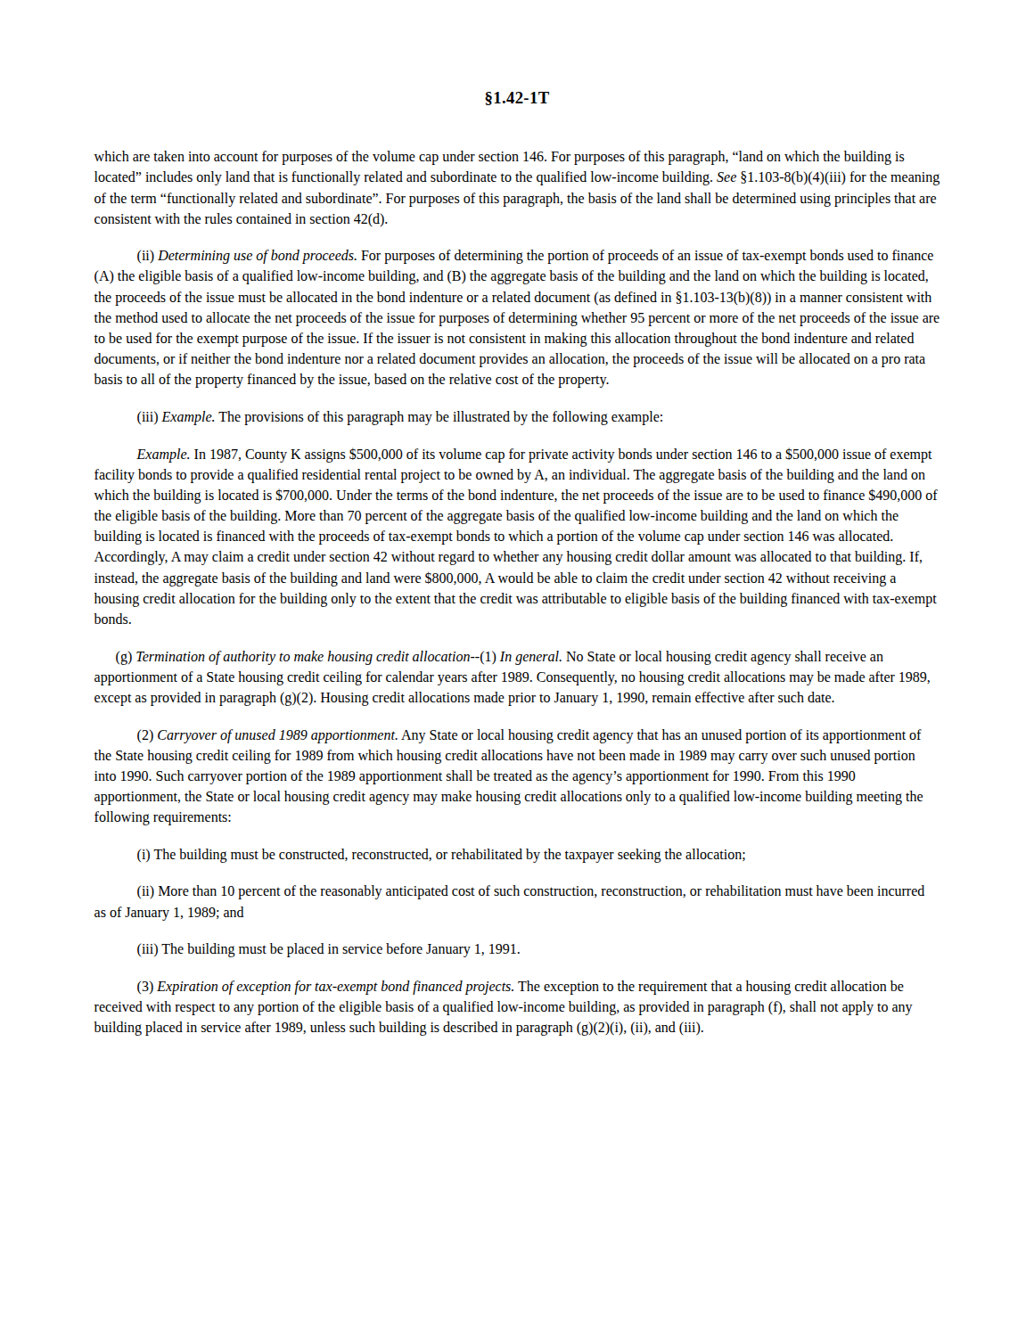§1.42-1T
which are taken into account for purposes of the volume cap under section 146. For purposes of this paragraph, “land on which the building is located” includes only land that is functionally related and subordinate to the qualified low-income building. See §1.103-8(b)(4)(iii) for the meaning of the term “functionally related and subordinate”. For purposes of this paragraph, the basis of the land shall be determined using principles that are consistent with the rules contained in section 42(d).
(ii) Determining use of bond proceeds. For purposes of determining the portion of proceeds of an issue of tax-exempt bonds used to finance (A) the eligible basis of a qualified low-income building, and (B) the aggregate basis of the building and the land on which the building is located, the proceeds of the issue must be allocated in the bond indenture or a related document (as defined in §1.103-13(b)(8)) in a manner consistent with the method used to allocate the net proceeds of the issue for purposes of determining whether 95 percent or more of the net proceeds of the issue are to be used for the exempt purpose of the issue. If the issuer is not consistent in making this allocation throughout the bond indenture and related documents, or if neither the bond indenture nor a related document provides an allocation, the proceeds of the issue will be allocated on a pro rata basis to all of the property financed by the issue, based on the relative cost of the property.
(iii) Example. The provisions of this paragraph may be illustrated by the following example:
Example. In 1987, County K assigns $500,000 of its volume cap for private activity bonds under section 146 to a $500,000 issue of exempt facility bonds to provide a qualified residential rental project to be owned by A, an individual. The aggregate basis of the building and the land on which the building is located is $700,000. Under the terms of the bond indenture, the net proceeds of the issue are to be used to finance $490,000 of the eligible basis of the building. More than 70 percent of the aggregate basis of the qualified low-income building and the land on which the building is located is financed with the proceeds of tax-exempt bonds to which a portion of the volume cap under section 146 was allocated. Accordingly, A may claim a credit under section 42 without regard to whether any housing credit dollar amount was allocated to that building. If, instead, the aggregate basis of the building and land were $800,000, A would be able to claim the credit under section 42 without receiving a housing credit allocation for the building only to the extent that the credit was attributable to eligible basis of the building financed with tax-exempt bonds.
(g) Termination of authority to make housing credit allocation--(1) In general. No State or local housing credit agency shall receive an apportionment of a State housing credit ceiling for calendar years after 1989. Consequently, no housing credit allocations may be made after 1989, except as provided in paragraph (g)(2). Housing credit allocations made prior to January 1, 1990, remain effective after such date.
(2) Carryover of unused 1989 apportionment. Any State or local housing credit agency that has an unused portion of its apportionment of the State housing credit ceiling for 1989 from which housing credit allocations have not been made in 1989 may carry over such unused portion into 1990. Such carryover portion of the 1989 apportionment shall be treated as the agency’s apportionment for 1990. From this 1990 apportionment, the State or local housing credit agency may make housing credit allocations only to a qualified low-income building meeting the following requirements:
(i) The building must be constructed, reconstructed, or rehabilitated by the taxpayer seeking the allocation;
(ii) More than 10 percent of the reasonably anticipated cost of such construction, reconstruction, or rehabilitation must have been incurred as of January 1, 1989; and
(iii) The building must be placed in service before January 1, 1991.
(3) Expiration of exception for tax-exempt bond financed projects. The exception to the requirement that a housing credit allocation be received with respect to any portion of the eligible basis of a qualified low-income building, as provided in paragraph (f), shall not apply to any building placed in service after 1989, unless such building is described in paragraph (g)(2)(i), (ii), and (iii).